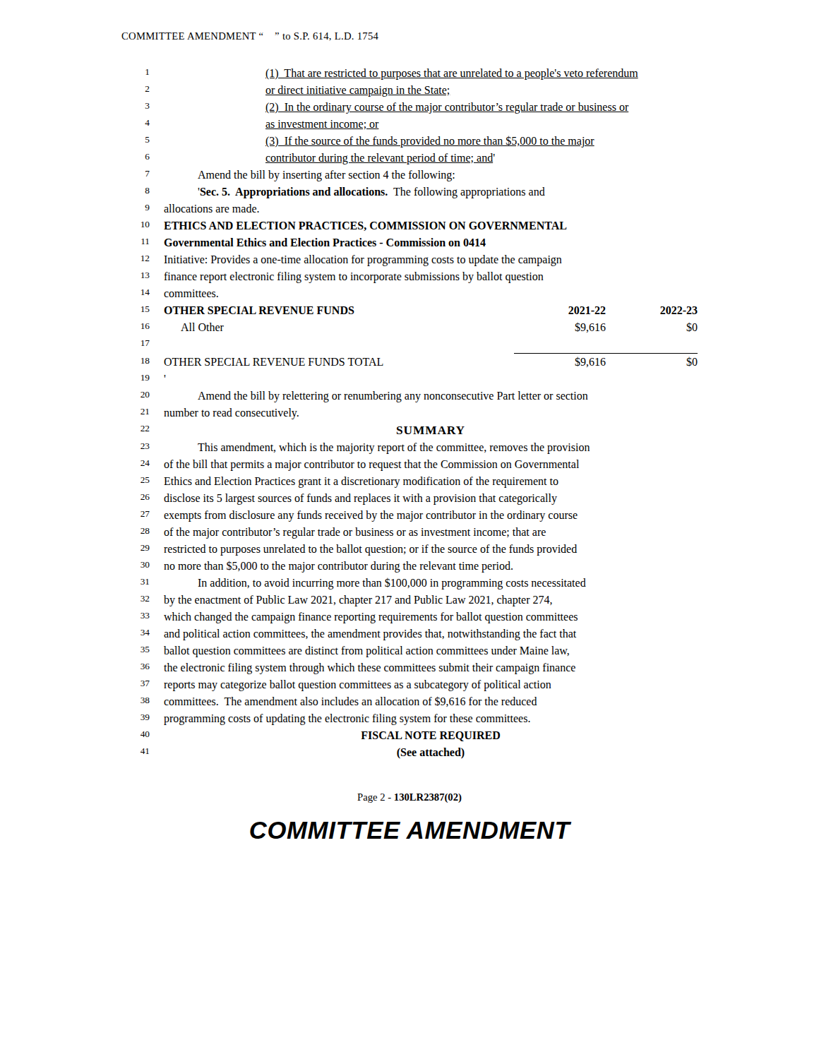COMMITTEE AMENDMENT “ ” to S.P. 614, L.D. 1754
1
(1) That are restricted to purposes that are unrelated to a people's veto referendum
2
or direct initiative campaign in the State;
3
(2) In the ordinary course of the major contributor’s regular trade or business or
4
as investment income; or
5
(3) If the source of the funds provided no more than $5,000 to the major
6
contributor during the relevant period of time; and'
7
Amend the bill by inserting after section 4 the following:
8
'Sec. 5. Appropriations and allocations. The following appropriations and
9
allocations are made.
10
ETHICS AND ELECTION PRACTICES, COMMISSION ON GOVERNMENTAL
11
Governmental Ethics and Election Practices - Commission on 0414
12
Initiative: Provides a one-time allocation for programming costs to update the campaign
13
finance report electronic filing system to incorporate submissions by ballot question
14
committees.
15
| OTHER SPECIAL REVENUE FUNDS | 2021-22 | 2022-23 |
16
| All Other | $9,616 | $0 |
17
18
| OTHER SPECIAL REVENUE FUNDS TOTAL | $9,616 | $0 |
19
'
20
Amend the bill by relettering or renumbering any nonconsecutive Part letter or section
21
number to read consecutively.
22
SUMMARY
23
This amendment, which is the majority report of the committee, removes the provision
24
of the bill that permits a major contributor to request that the Commission on Governmental
25
Ethics and Election Practices grant it a discretionary modification of the requirement to
26
disclose its 5 largest sources of funds and replaces it with a provision that categorically
27
exempts from disclosure any funds received by the major contributor in the ordinary course
28
of the major contributor’s regular trade or business or as investment income; that are
29
restricted to purposes unrelated to the ballot question; or if the source of the funds provided
30
no more than $5,000 to the major contributor during the relevant time period.
31
In addition, to avoid incurring more than $100,000 in programming costs necessitated
32
by the enactment of Public Law 2021, chapter 217 and Public Law 2021, chapter 274,
33
which changed the campaign finance reporting requirements for ballot question committees
34
and political action committees, the amendment provides that, notwithstanding the fact that
35
ballot question committees are distinct from political action committees under Maine law,
36
the electronic filing system through which these committees submit their campaign finance
37
reports may categorize ballot question committees as a subcategory of political action
38
committees. The amendment also includes an allocation of $9,616 for the reduced
39
programming costs of updating the electronic filing system for these committees.
40
FISCAL NOTE REQUIRED
41
(See attached)
Page 2 - 130LR2387(02)
COMMITTEE AMENDMENT